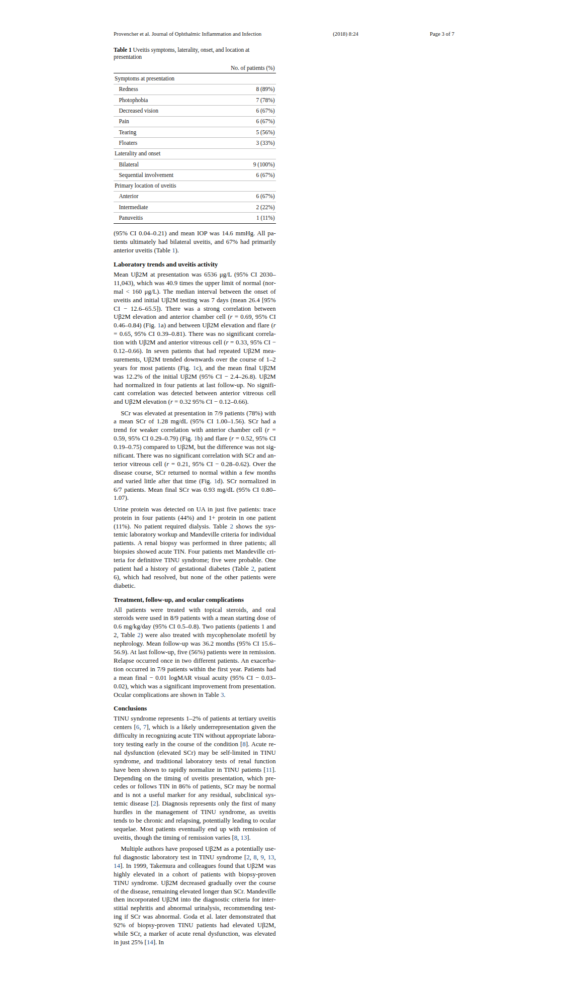Provencher et al. Journal of Ophthalmic Inflammation and Infection
(2018) 8:24
Page 3 of 7
Table 1 Uveitis symptoms, laterality, onset, and location at presentation
| | No. of patients (%) |
| --- | --- |
| Symptoms at presentation | |
| Redness | 8 (89%) |
| Photophobia | 7 (78%) |
| Decreased vision | 6 (67%) |
| Pain | 6 (67%) |
| Tearing | 5 (56%) |
| Floaters | 3 (33%) |
| Laterality and onset | |
| Bilateral | 9 (100%) |
| Sequential involvement | 6 (67%) |
| Primary location of uveitis | |
| Anterior | 6 (67%) |
| Intermediate | 2 (22%) |
| Panuveitis | 1 (11%) |
(95% CI 0.04–0.21) and mean IOP was 14.6 mmHg. All patients ultimately had bilateral uveitis, and 67% had primarily anterior uveitis (Table 1).
Laboratory trends and uveitis activity
Mean Uβ2M at presentation was 6536 μg/L (95% CI 2030–11,043), which was 40.9 times the upper limit of normal (normal < 160 μg/L). The median interval between the onset of uveitis and initial Uβ2M testing was 7 days (mean 26.4 [95% CI − 12.6–65.5]). There was a strong correlation between Uβ2M elevation and anterior chamber cell (r = 0.69, 95% CI 0.46–0.84) (Fig. 1a) and between Uβ2M elevation and flare (r = 0.65, 95% CI 0.39–0.81). There was no significant correlation with Uβ2M and anterior vitreous cell (r = 0.33, 95% CI − 0.12–0.66). In seven patients that had repeated Uβ2M measurements, Uβ2M trended downwards over the course of 1–2 years for most patients (Fig. 1c), and the mean final Uβ2M was 12.2% of the initial Uβ2M (95% CI − 2.4–26.8). Uβ2M had normalized in four patients at last follow-up. No significant correlation was detected between anterior vitreous cell and Uβ2M elevation (r = 0.32 95% CI − 0.12–0.66).
SCr was elevated at presentation in 7/9 patients (78%) with a mean SCr of 1.28 mg/dL (95% CI 1.00–1.56). SCr had a trend for weaker correlation with anterior chamber cell (r = 0.59, 95% CI 0.29–0.79) (Fig. 1b) and flare (r = 0.52, 95% CI 0.19–0.75) compared to Uβ2M, but the difference was not significant. There was no significant correlation with SCr and anterior vitreous cell (r = 0.21, 95% CI − 0.28–0.62). Over the disease course, SCr returned to normal within a few months and varied little after that time (Fig. 1d). SCr normalized in 6/7 patients. Mean final SCr was 0.93 mg/dL (95% CI 0.80–1.07).
Urine protein was detected on UA in just five patients: trace protein in four patients (44%) and 1+ protein in one patient (11%). No patient required dialysis. Table 2 shows the systemic laboratory workup and Mandeville criteria for individual patients. A renal biopsy was performed in three patients; all biopsies showed acute TIN. Four patients met Mandeville criteria for definitive TINU syndrome; five were probable. One patient had a history of gestational diabetes (Table 2, patient 6), which had resolved, but none of the other patients were diabetic.
Treatment, follow-up, and ocular complications
All patients were treated with topical steroids, and oral steroids were used in 8/9 patients with a mean starting dose of 0.6 mg/kg/day (95% CI 0.5–0.8). Two patients (patients 1 and 2, Table 2) were also treated with mycophenolate mofetil by nephrology. Mean follow-up was 36.2 months (95% CI 15.6–56.9). At last follow-up, five (56%) patients were in remission. Relapse occurred once in two different patients. An exacerbation occurred in 7/9 patients within the first year. Patients had a mean final − 0.01 logMAR visual acuity (95% CI − 0.03–0.02), which was a significant improvement from presentation. Ocular complications are shown in Table 3.
Conclusions
TINU syndrome represents 1–2% of patients at tertiary uveitis centers [6, 7], which is a likely underrepresentation given the difficulty in recognizing acute TIN without appropriate laboratory testing early in the course of the condition [8]. Acute renal dysfunction (elevated SCr) may be self-limited in TINU syndrome, and traditional laboratory tests of renal function have been shown to rapidly normalize in TINU patients [11]. Depending on the timing of uveitis presentation, which precedes or follows TIN in 86% of patients, SCr may be normal and is not a useful marker for any residual, subclinical systemic disease [2]. Diagnosis represents only the first of many hurdles in the management of TINU syndrome, as uveitis tends to be chronic and relapsing, potentially leading to ocular sequelae. Most patients eventually end up with remission of uveitis, though the timing of remission varies [8, 13].
Multiple authors have proposed Uβ2M as a potentially useful diagnostic laboratory test in TINU syndrome [2, 8, 9, 13, 14]. In 1999, Takemura and colleagues found that Uβ2M was highly elevated in a cohort of patients with biopsy-proven TINU syndrome. Uβ2M decreased gradually over the course of the disease, remaining elevated longer than SCr. Mandeville then incorporated Uβ2M into the diagnostic criteria for interstitial nephritis and abnormal urinalysis, recommending testing if SCr was abnormal. Goda et al. later demonstrated that 92% of biopsy-proven TINU patients had elevated Uβ2M, while SCr, a marker of acute renal dysfunction, was elevated in just 25% [14]. In